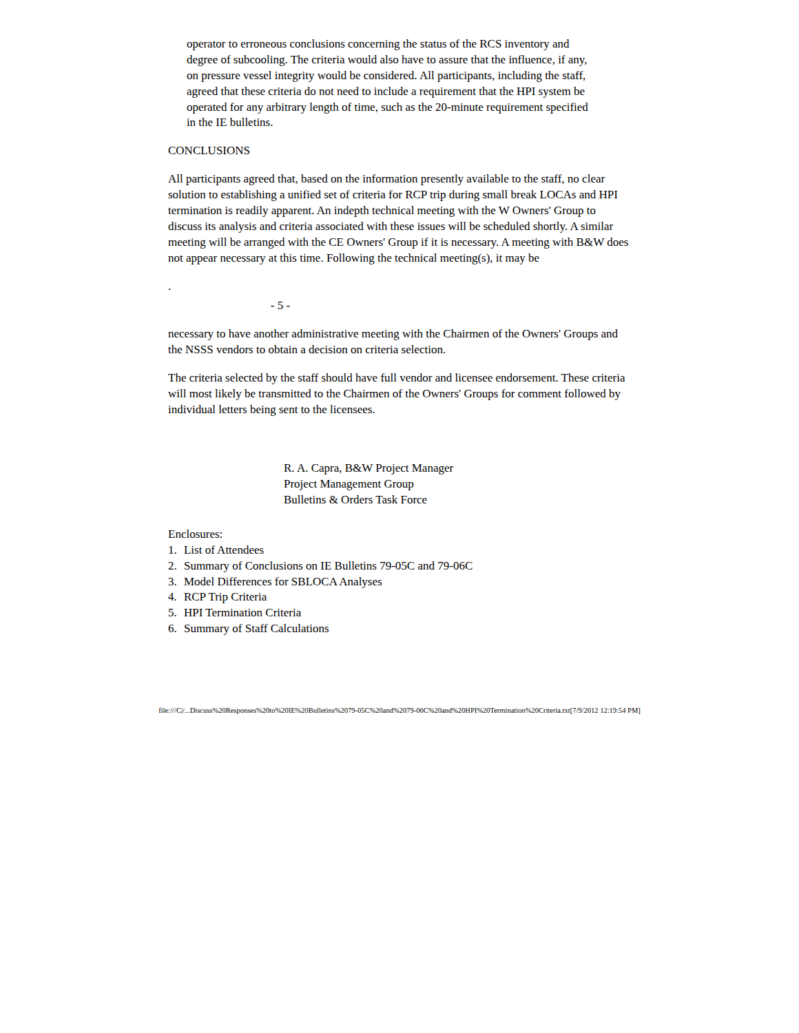operator to erroneous conclusions concerning the status of the RCS inventory and degree of subcooling. The criteria would also have to assure that the influence, if any, on pressure vessel integrity would be considered. All participants, including the staff, agreed that these criteria do not need to include a requirement that the HPI system be operated for any arbitrary length of time, such as the 20-minute requirement specified in the IE bulletins.
CONCLUSIONS
All participants agreed that, based on the information presently available to the staff, no clear solution to establishing a unified set of criteria for RCP trip during small break LOCAs and HPI termination is readily apparent. An indepth technical meeting with the W Owners' Group to discuss its analysis and criteria associated with these issues will be scheduled shortly. A similar meeting will be arranged with the CE Owners' Group if it is necessary. A meeting with B&W does not appear necessary at this time. Following the technical meeting(s), it may be
.
- 5 -
necessary to have another administrative meeting with the Chairmen of the Owners' Groups and the NSSS vendors to obtain a decision on criteria selection.
The criteria selected by the staff should have full vendor and licensee endorsement. These criteria will most likely be transmitted to the Chairmen of the Owners' Groups for comment followed by individual letters being sent to the licensees.
R. A. Capra, B&W Project Manager
Project Management Group
Bulletins & Orders Task Force
Enclosures:
1. List of Attendees
2. Summary of Conclusions on IE Bulletins 79-05C and 79-06C
3. Model Differences for SBLOCA Analyses
4. RCP Trip Criteria
5. HPI Termination Criteria
6. Summary of Staff Calculations
file:///C|/...Discuss%20Responses%20to%20IE%20Bulletins%2079-05C%20and%2079-06C%20and%20HPI%20Termination%20Criteria.txt[7/9/2012 12:19:54 PM]